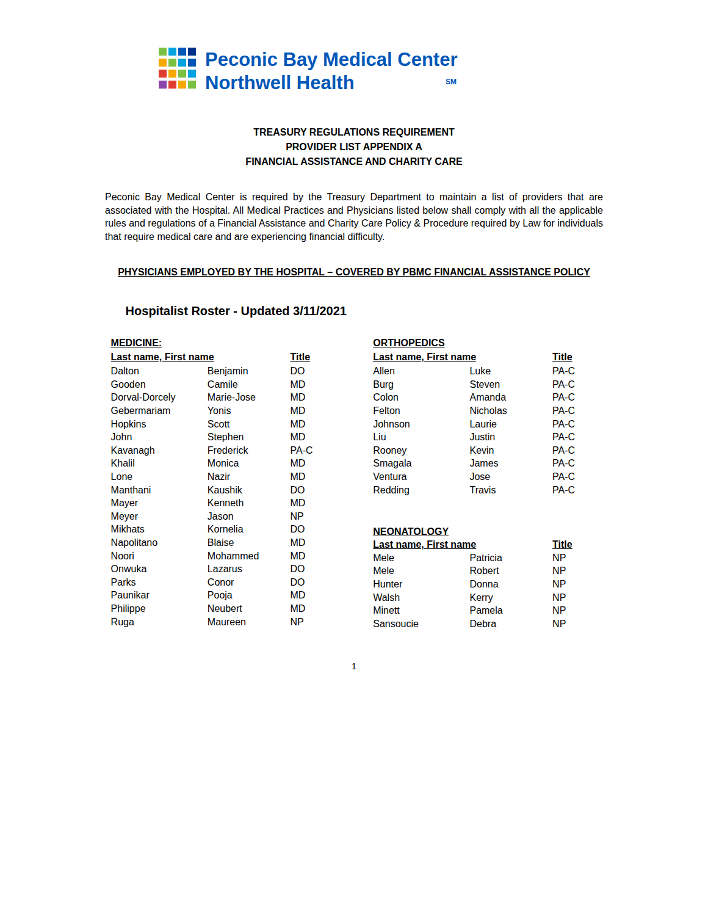Peconic Bay Medical Center Northwell Health SM
Treasury Regulations Requirement
Provider List Appendix A
Financial Assistance and Charity Care
Peconic Bay Medical Center is required by the Treasury Department to maintain a list of providers that are associated with the Hospital. All Medical Practices and Physicians listed below shall comply with all the applicable rules and regulations of a Financial Assistance and Charity Care Policy & Procedure required by Law for individuals that require medical care and are experiencing financial difficulty.
Physicians Employed by the Hospital – Covered by PBMC Financial Assistance Policy
Hospitalist Roster - Updated 3/11/2021
MEDICINE:
| Last name, First name | Title |
| --- | --- |
| Dalton | Benjamin | DO |
| Gooden | Camile | MD |
| Dorval-Dorcely | Marie-Jose | MD |
| Gebermariam | Yonis | MD |
| Hopkins | Scott | MD |
| John | Stephen | MD |
| Kavanagh | Frederick | PA-C |
| Khalil | Monica | MD |
| Lone | Nazir | MD |
| Manthani | Kaushik | DO |
| Mayer | Kenneth | MD |
| Meyer | Jason | NP |
| Mikhats | Kornelia | DO |
| Napolitano | Blaise | MD |
| Noori | Mohammed | MD |
| Onwuka | Lazarus | DO |
| Parks | Conor | DO |
| Paunikar | Pooja | MD |
| Philippe | Neubert | MD |
| Ruga | Maureen | NP |
ORTHOPEDICS
| Last name, First name | Title |
| --- | --- |
| Allen | Luke | PA-C |
| Burg | Steven | PA-C |
| Colon | Amanda | PA-C |
| Felton | Nicholas | PA-C |
| Johnson | Laurie | PA-C |
| Liu | Justin | PA-C |
| Rooney | Kevin | PA-C |
| Smagala | James | PA-C |
| Ventura | Jose | PA-C |
| Redding | Travis | PA-C |
| NEONATOLOGY |
| Last name, First name | Title |
| Mele | Patricia | NP |
| Mele | Robert | NP |
| Hunter | Donna | NP |
| Walsh | Kerry | NP |
| Minett | Pamela | NP |
| Sansoucie | Debra | NP |
1